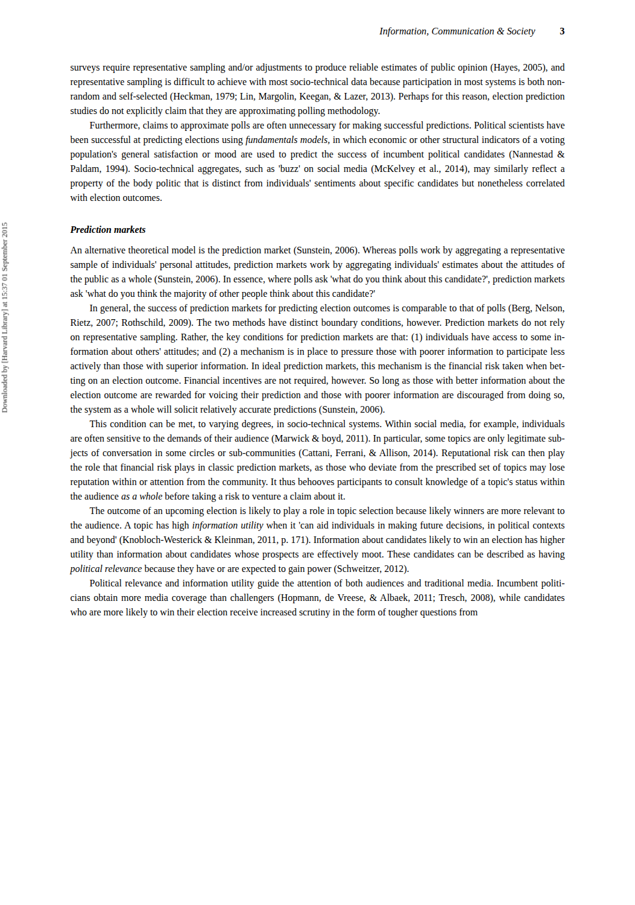Downloaded by [Harvard Library] at 15:37 01 September 2015
Information, Communication & Society 3
surveys require representative sampling and/or adjustments to produce reliable estimates of public opinion (Hayes, 2005), and representative sampling is difficult to achieve with most socio-technical data because participation in most systems is both non-random and self-selected (Heckman, 1979; Lin, Margolin, Keegan, & Lazer, 2013). Perhaps for this reason, election prediction studies do not explicitly claim that they are approximating polling methodology.
Furthermore, claims to approximate polls are often unnecessary for making successful predictions. Political scientists have been successful at predicting elections using fundamentals models, in which economic or other structural indicators of a voting population's general satisfaction or mood are used to predict the success of incumbent political candidates (Nannestad & Paldam, 1994). Socio-technical aggregates, such as 'buzz' on social media (McKelvey et al., 2014), may similarly reflect a property of the body politic that is distinct from individuals' sentiments about specific candidates but nonetheless correlated with election outcomes.
Prediction markets
An alternative theoretical model is the prediction market (Sunstein, 2006). Whereas polls work by aggregating a representative sample of individuals' personal attitudes, prediction markets work by aggregating individuals' estimates about the attitudes of the public as a whole (Sunstein, 2006). In essence, where polls ask 'what do you think about this candidate?', prediction markets ask 'what do you think the majority of other people think about this candidate?'
In general, the success of prediction markets for predicting election outcomes is comparable to that of polls (Berg, Nelson, Rietz, 2007; Rothschild, 2009). The two methods have distinct boundary conditions, however. Prediction markets do not rely on representative sampling. Rather, the key conditions for prediction markets are that: (1) individuals have access to some information about others' attitudes; and (2) a mechanism is in place to pressure those with poorer information to participate less actively than those with superior information. In ideal prediction markets, this mechanism is the financial risk taken when betting on an election outcome. Financial incentives are not required, however. So long as those with better information about the election outcome are rewarded for voicing their prediction and those with poorer information are discouraged from doing so, the system as a whole will solicit relatively accurate predictions (Sunstein, 2006).
This condition can be met, to varying degrees, in socio-technical systems. Within social media, for example, individuals are often sensitive to the demands of their audience (Marwick & boyd, 2011). In particular, some topics are only legitimate subjects of conversation in some circles or sub-communities (Cattani, Ferrani, & Allison, 2014). Reputational risk can then play the role that financial risk plays in classic prediction markets, as those who deviate from the prescribed set of topics may lose reputation within or attention from the community. It thus behooves participants to consult knowledge of a topic's status within the audience as a whole before taking a risk to venture a claim about it.
The outcome of an upcoming election is likely to play a role in topic selection because likely winners are more relevant to the audience. A topic has high information utility when it 'can aid individuals in making future decisions, in political contexts and beyond' (Knobloch-Westerick & Kleinman, 2011, p. 171). Information about candidates likely to win an election has higher utility than information about candidates whose prospects are effectively moot. These candidates can be described as having political relevance because they have or are expected to gain power (Schweitzer, 2012).
Political relevance and information utility guide the attention of both audiences and traditional media. Incumbent politicians obtain more media coverage than challengers (Hopmann, de Vreese, & Albaek, 2011; Tresch, 2008), while candidates who are more likely to win their election receive increased scrutiny in the form of tougher questions from